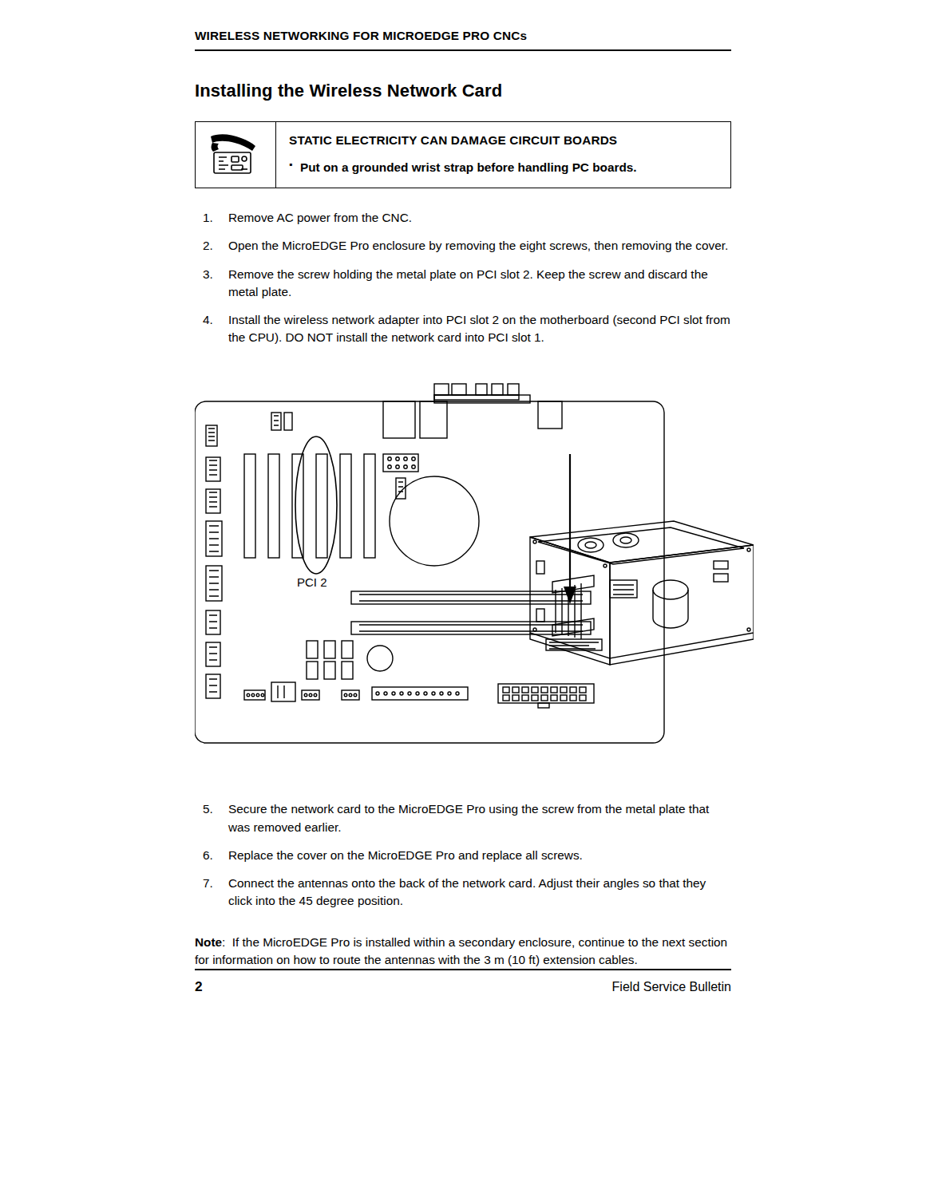WIRELESS NETWORKING FOR MICROEDGE PRO CNCs
Installing the Wireless Network Card
STATIC ELECTRICITY CAN DAMAGE CIRCUIT BOARDS
Put on a grounded wrist strap before handling PC boards.
Remove AC power from the CNC.
Open the MicroEDGE Pro enclosure by removing the eight screws, then removing the cover.
Remove the screw holding the metal plate on PCI slot 2. Keep the screw and discard the metal plate.
Install the wireless network adapter into PCI slot 2 on the motherboard (second PCI slot from the CPU). DO NOT install the network card into PCI slot 1.
PCI 2
Secure the network card to the MicroEDGE Pro using the screw from the metal plate that was removed earlier.
Replace the cover on the MicroEDGE Pro and replace all screws.
Connect the antennas onto the back of the network card. Adjust their angles so that they click into the 45 degree position.
Note: If the MicroEDGE Pro is installed within a secondary enclosure, continue to the next section for information on how to route the antennas with the 3 m (10 ft) extension cables.
2 Field Service Bulletin